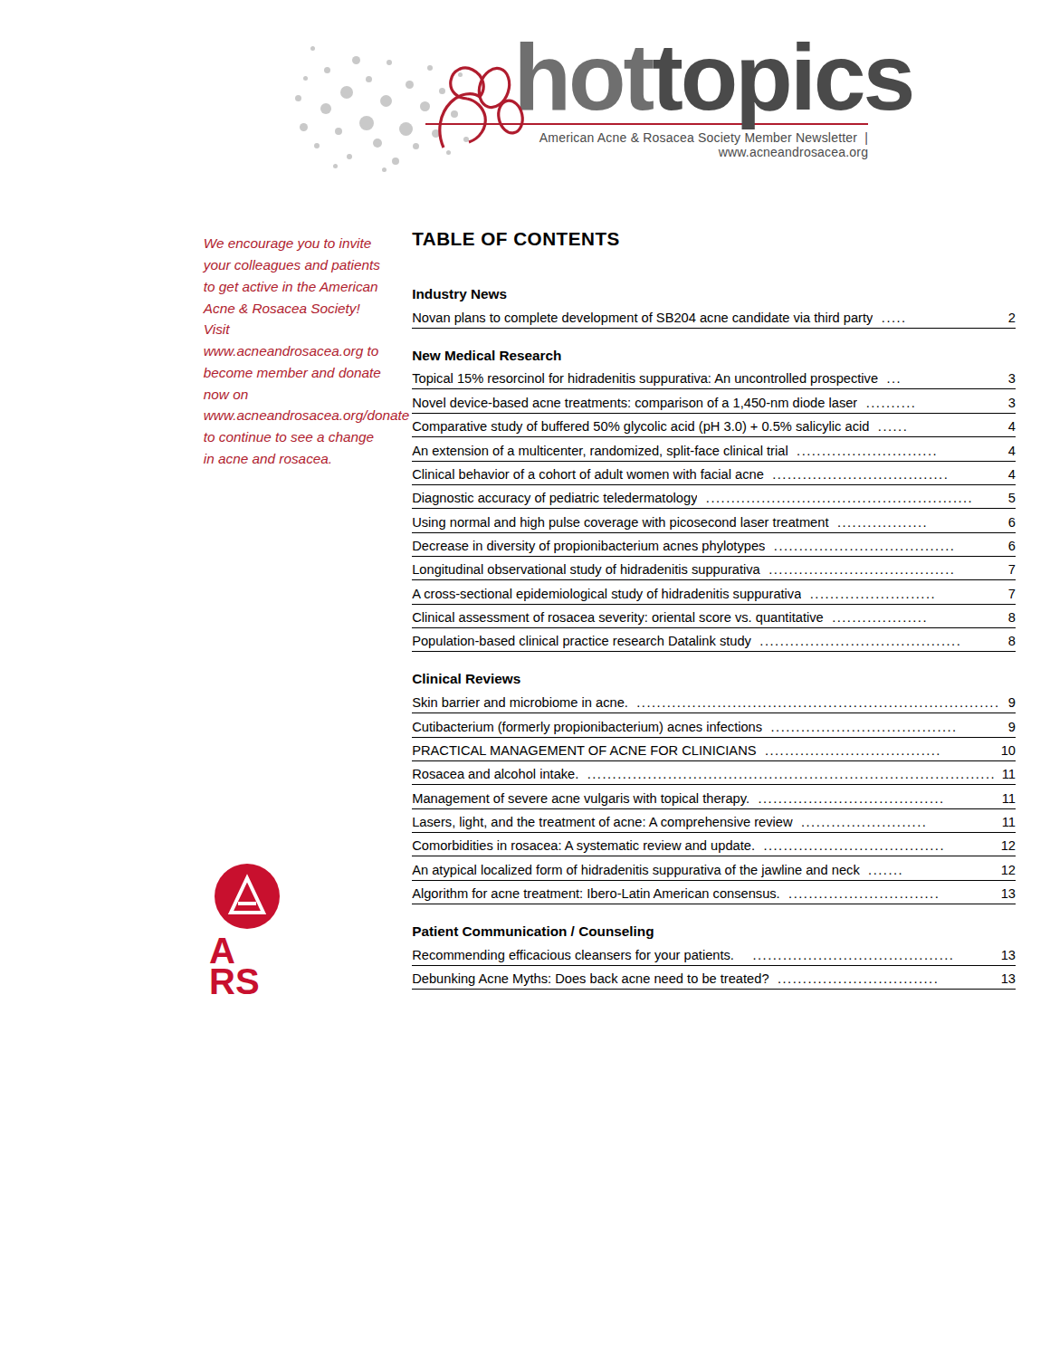hottopics
American Acne & Rosacea Society Member Newsletter | www.acneandrosacea.org
We encourage you to invite your colleagues and patients to get active in the American Acne & Rosacea Society! Visit www.acneandrosacea.org to become member and donate now on www.acneandrosacea.org/donate to continue to see a change in acne and rosacea.
TABLE OF CONTENTS
Industry News
Novan plans to complete development of SB204 acne candidate via third party ..... 2
New Medical Research
Topical 15% resorcinol for hidradenitis suppurativa: An uncontrolled prospective ... 3
Novel device-based acne treatments: comparison of a 1,450-nm diode laser .......... 3
Comparative study of buffered 50% glycolic acid (pH 3.0) + 0.5% salicylic acid ...... 4
An extension of a multicenter, randomized, split-face clinical trial ............................ 4
Clinical behavior of a cohort of adult women with facial acne ................................... 4
Diagnostic accuracy of pediatric teledermatology ..................................................... 5
Using normal and high pulse coverage with picosecond laser treatment .................. 6
Decrease in diversity of propionibacterium acnes phylotypes .................................... 6
Longitudinal observational study of hidradenitis suppurativa ..................................... 7
A cross-sectional epidemiological study of hidradenitis suppurativa ......................... 7
Clinical assessment of rosacea severity: oriental score vs. quantitative ................... 8
Population-based clinical practice research Datalink study ........................................ 8
Clinical Reviews
Skin barrier and microbiome in acne. ........................................................................ 9
Cutibacterium (formerly propionibacterium) acnes infections ..................................... 9
PRACTICAL MANAGEMENT OF ACNE FOR CLINICIANS ................................... 10
Rosacea and alcohol intake. ................................................................................. 11
Management of severe acne vulgaris with topical therapy. ..................................... 11
Lasers, light, and the treatment of acne: A comprehensive review ......................... 11
Comorbidities in rosacea: A systematic review and update. .................................... 12
An atypical localized form of hidradenitis suppurativa of the jawline and neck ....... 12
Algorithm for acne treatment: Ibero-Latin American consensus. .............................. 13
Patient Communication / Counseling
Recommending efficacious cleansers for your patients. ........................................ 13
Debunking Acne Myths: Does back acne need to be treated? ................................ 13
A RS